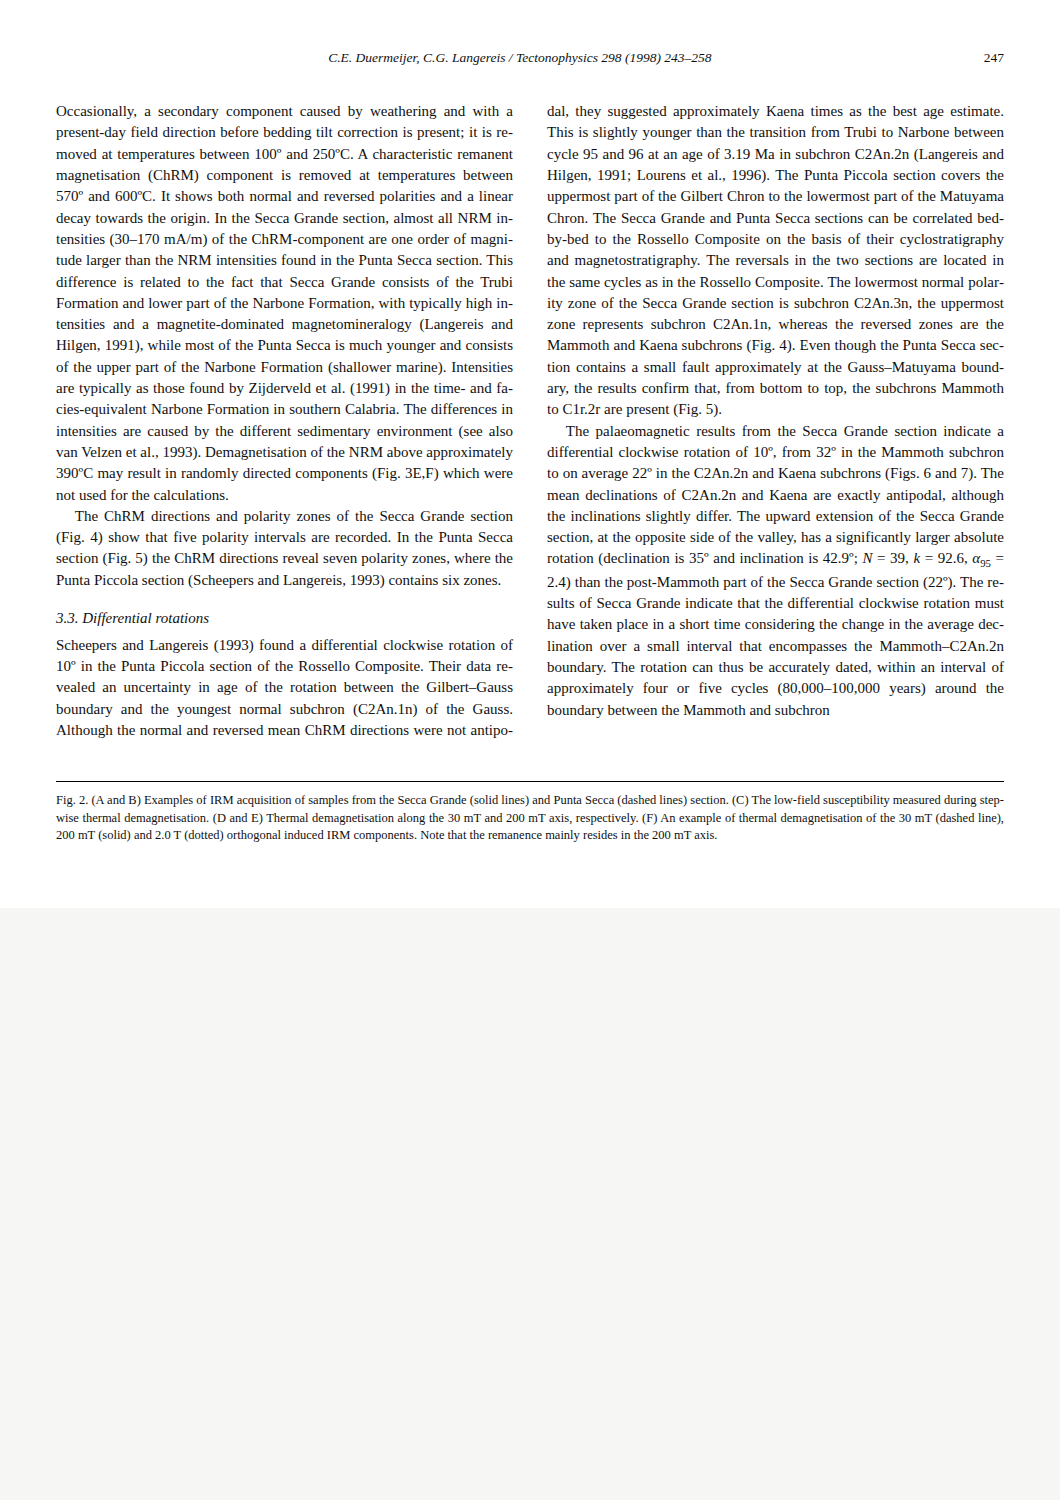C.E. Duermeijer, C.G. Langereis / Tectonophysics 298 (1998) 243–258 247
Occasionally, a secondary component caused by weathering and with a present-day field direction before bedding tilt correction is present; it is removed at temperatures between 100º and 250ºC. A characteristic remanent magnetisation (ChRM) component is removed at temperatures between 570º and 600ºC. It shows both normal and reversed polarities and a linear decay towards the origin. In the Secca Grande section, almost all NRM intensities (30–170 mA/m) of the ChRM-component are one order of magnitude larger than the NRM intensities found in the Punta Secca section. This difference is related to the fact that Secca Grande consists of the Trubi Formation and lower part of the Narbone Formation, with typically high intensities and a magnetite-dominated magnetomineralogy (Langereis and Hilgen, 1991), while most of the Punta Secca is much younger and consists of the upper part of the Narbone Formation (shallower marine). Intensities are typically as those found by Zijderveld et al. (1991) in the time- and facies-equivalent Narbone Formation in southern Calabria. The differences in intensities are caused by the different sedimentary environment (see also van Velzen et al., 1993). Demagnetisation of the NRM above approximately 390ºC may result in randomly directed components (Fig. 3E,F) which were not used for the calculations.
The ChRM directions and polarity zones of the Secca Grande section (Fig. 4) show that five polarity intervals are recorded. In the Punta Secca section (Fig. 5) the ChRM directions reveal seven polarity zones, where the Punta Piccola section (Scheepers and Langereis, 1993) contains six zones.
3.3. Differential rotations
Scheepers and Langereis (1993) found a differential clockwise rotation of 10º in the Punta Piccola section of the Rossello Composite. Their data revealed an uncertainty in age of the rotation between the Gilbert–Gauss boundary and the youngest normal subchron (C2An.1n) of the Gauss. Although the normal and reversed mean ChRM directions were not antipodal, they suggested approximately Kaena times as the best age estimate. This is slightly younger than the transition from Trubi to Narbone between cycle 95 and 96 at an age of 3.19 Ma in subchron C2An.2n (Langereis and Hilgen, 1991; Lourens et al., 1996). The Punta Piccola section covers the uppermost part of the Gilbert Chron to the lowermost part of the Matuyama Chron. The Secca Grande and Punta Secca sections can be correlated bed-by-bed to the Rossello Composite on the basis of their cyclostratigraphy and magnetostratigraphy. The reversals in the two sections are located in the same cycles as in the Rossello Composite. The lowermost normal polarity zone of the Secca Grande section is subchron C2An.3n, the uppermost zone represents subchron C2An.1n, whereas the reversed zones are the Mammoth and Kaena subchrons (Fig. 4). Even though the Punta Secca section contains a small fault approximately at the Gauss–Matuyama boundary, the results confirm that, from bottom to top, the subchrons Mammoth to C1r.2r are present (Fig. 5).
The palaeomagnetic results from the Secca Grande section indicate a differential clockwise rotation of 10º, from 32º in the Mammoth subchron to on average 22º in the C2An.2n and Kaena subchrons (Figs. 6 and 7). The mean declinations of C2An.2n and Kaena are exactly antipodal, although the inclinations slightly differ. The upward extension of the Secca Grande section, at the opposite side of the valley, has a significantly larger absolute rotation (declination is 35º and inclination is 42.9º; N = 39, k = 92.6, α95 = 2.4) than the post-Mammoth part of the Secca Grande section (22º). The results of Secca Grande indicate that the differential clockwise rotation must have taken place in a short time considering the change in the average declination over a small interval that encompasses the Mammoth–C2An.2n boundary. The rotation can thus be accurately dated, within an interval of approximately four or five cycles (80,000–100,000 years) around the boundary between the Mammoth and subchron
Fig. 2. (A and B) Examples of IRM acquisition of samples from the Secca Grande (solid lines) and Punta Secca (dashed lines) section. (C) The low-field susceptibility measured during stepwise thermal demagnetisation. (D and E) Thermal demagnetisation along the 30 mT and 200 mT axis, respectively. (F) An example of thermal demagnetisation of the 30 mT (dashed line), 200 mT (solid) and 2.0 T (dotted) orthogonal induced IRM components. Note that the remanence mainly resides in the 200 mT axis.